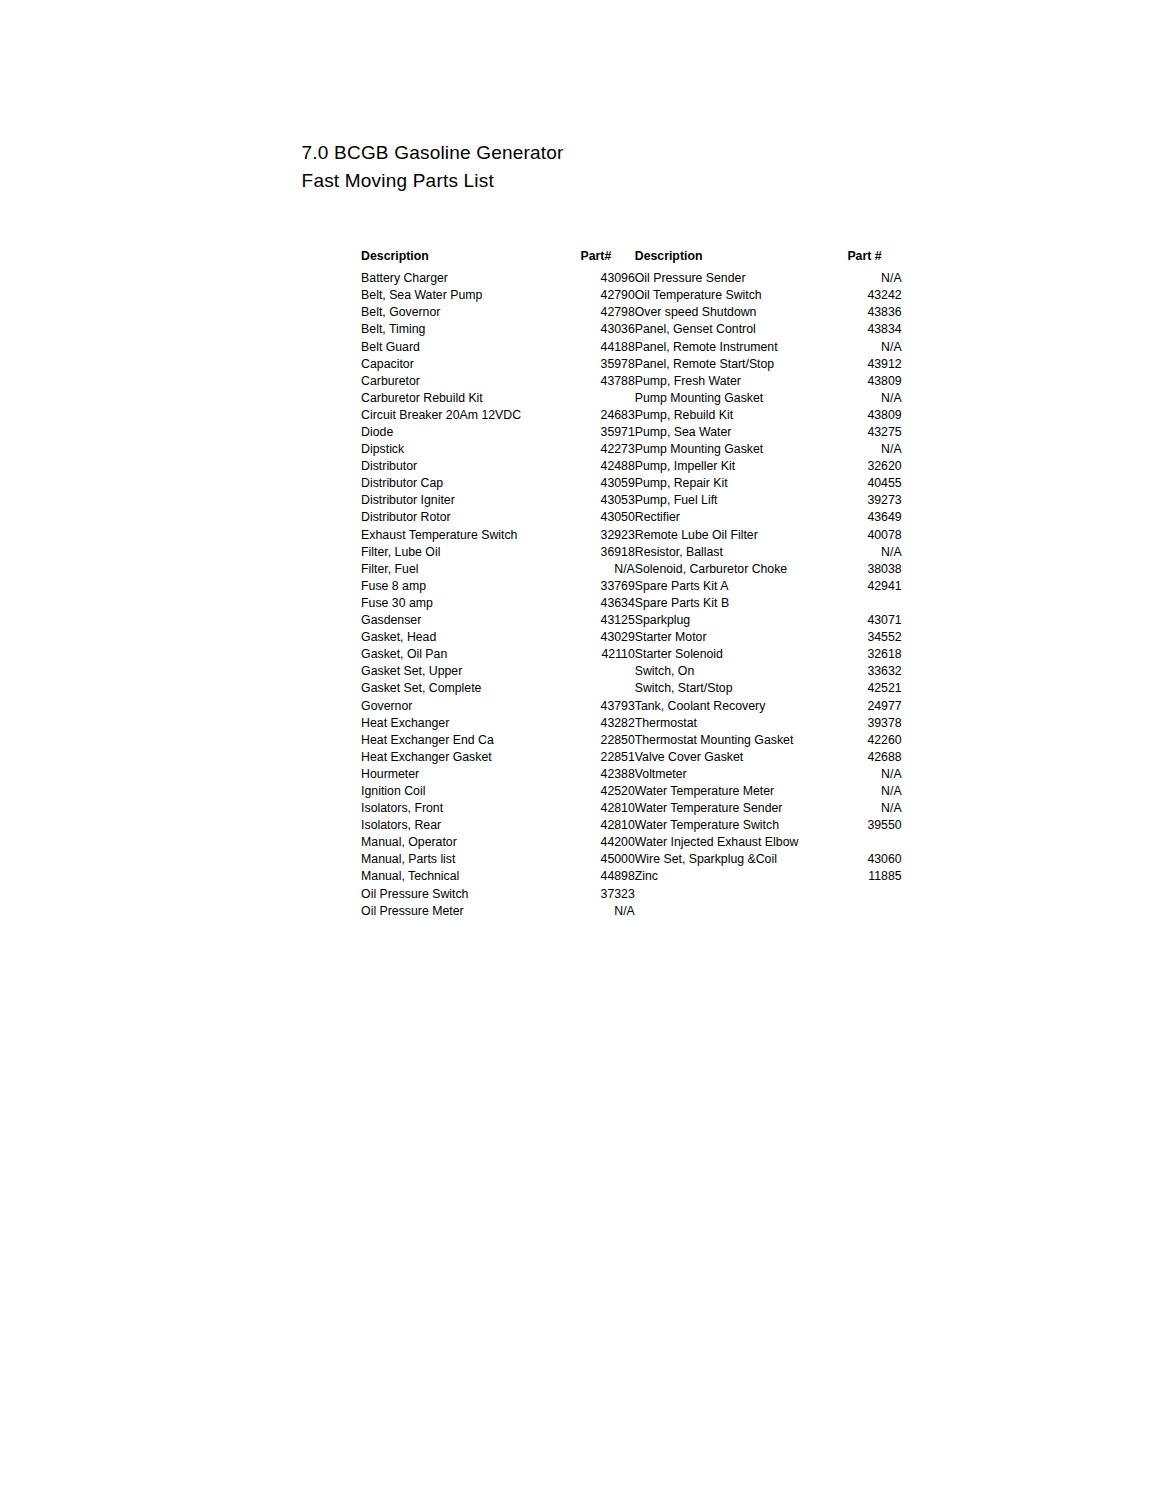7.0 BCGB Gasoline Generator
Fast Moving Parts List
| Description | Part# | Description | Part # |
| --- | --- | --- | --- |
| Battery Charger | 43096 | Oil Pressure Sender | N/A |
| Belt, Sea Water Pump | 42790 | Oil Temperature Switch | 43242 |
| Belt, Governor | 42798 | Over speed Shutdown | 43836 |
| Belt, Timing | 43036 | Panel, Genset Control | 43834 |
| Belt Guard | 44188 | Panel, Remote Instrument | N/A |
| Capacitor | 35978 | Panel, Remote Start/Stop | 43912 |
| Carburetor | 43788 | Pump, Fresh Water | 43809 |
| Carburetor Rebuild Kit | | Pump Mounting Gasket | N/A |
| Circuit Breaker 20Am 12VDC | 24683 | Pump, Rebuild Kit | 43809 |
| Diode | 35971 | Pump, Sea Water | 43275 |
| Dipstick | 42273 | Pump Mounting Gasket | N/A |
| Distributor | 42488 | Pump, Impeller Kit | 32620 |
| Distributor Cap | 43059 | Pump, Repair Kit | 40455 |
| Distributor Igniter | 43053 | Pump, Fuel Lift | 39273 |
| Distributor Rotor | 43050 | Rectifier | 43649 |
| Exhaust Temperature Switch | 32923 | Remote Lube Oil Filter | 40078 |
| Filter, Lube Oil | 36918 | Resistor, Ballast | N/A |
| Filter, Fuel | N/A | Solenoid, Carburetor Choke | 38038 |
| Fuse 8 amp | 33769 | Spare Parts Kit A | 42941 |
| Fuse 30 amp | 43634 | Spare Parts Kit B | |
| Gasdenser | 43125 | Sparkplug | 43071 |
| Gasket, Head | 43029 | Starter Motor | 34552 |
| Gasket, Oil Pan | 42110 | Starter Solenoid | 32618 |
| Gasket Set, Upper | | Switch, On | 33632 |
| Gasket Set, Complete | | Switch, Start/Stop | 42521 |
| Governor | 43793 | Tank, Coolant Recovery | 24977 |
| Heat Exchanger | 43282 | Thermostat | 39378 |
| Heat Exchanger End Ca | 22850 | Thermostat Mounting Gasket | 42260 |
| Heat Exchanger Gasket | 22851 | Valve Cover Gasket | 42688 |
| Hourmeter | 42388 | Voltmeter | N/A |
| Ignition Coil | 42520 | Water Temperature Meter | N/A |
| Isolators, Front | 42810 | Water Temperature Sender | N/A |
| Isolators, Rear | 42810 | Water Temperature Switch | 39550 |
| Manual, Operator | 44200 | Water Injected Exhaust Elbow | |
| Manual, Parts list | 45000 | Wire Set, Sparkplug &Coil | 43060 |
| Manual, Technical | 44898 | Zinc | 11885 |
| Oil Pressure Switch | 37323 | | |
| Oil Pressure Meter | N/A | | |